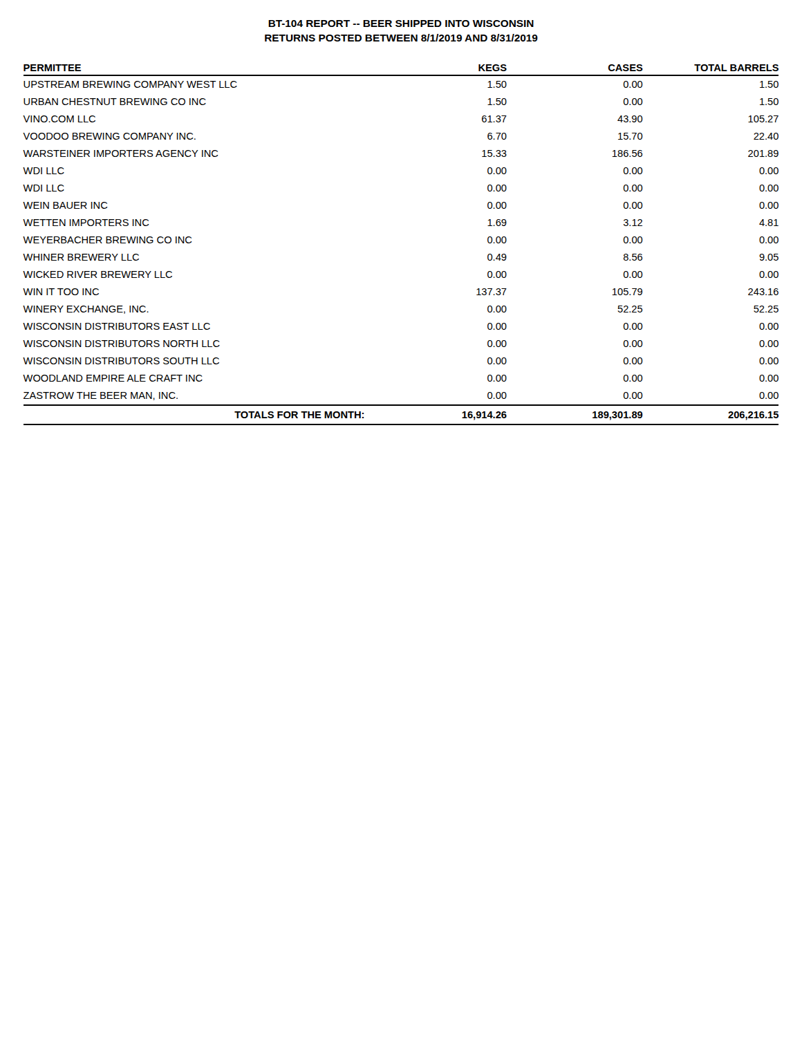BT-104 REPORT -- BEER SHIPPED INTO WISCONSIN
RETURNS POSTED BETWEEN 8/1/2019 AND 8/31/2019
| PERMITTEE | KEGS | CASES | TOTAL BARRELS |
| --- | --- | --- | --- |
| UPSTREAM BREWING COMPANY WEST LLC | 1.50 | 0.00 | 1.50 |
| URBAN CHESTNUT BREWING CO INC | 1.50 | 0.00 | 1.50 |
| VINO.COM LLC | 61.37 | 43.90 | 105.27 |
| VOODOO BREWING COMPANY INC. | 6.70 | 15.70 | 22.40 |
| WARSTEINER IMPORTERS AGENCY INC | 15.33 | 186.56 | 201.89 |
| WDI LLC | 0.00 | 0.00 | 0.00 |
| WDI LLC | 0.00 | 0.00 | 0.00 |
| WEIN BAUER INC | 0.00 | 0.00 | 0.00 |
| WETTEN IMPORTERS INC | 1.69 | 3.12 | 4.81 |
| WEYERBACHER BREWING CO INC | 0.00 | 0.00 | 0.00 |
| WHINER BREWERY LLC | 0.49 | 8.56 | 9.05 |
| WICKED RIVER BREWERY LLC | 0.00 | 0.00 | 0.00 |
| WIN IT TOO INC | 137.37 | 105.79 | 243.16 |
| WINERY EXCHANGE, INC. | 0.00 | 52.25 | 52.25 |
| WISCONSIN DISTRIBUTORS EAST LLC | 0.00 | 0.00 | 0.00 |
| WISCONSIN DISTRIBUTORS NORTH LLC | 0.00 | 0.00 | 0.00 |
| WISCONSIN DISTRIBUTORS SOUTH LLC | 0.00 | 0.00 | 0.00 |
| WOODLAND EMPIRE ALE CRAFT INC | 0.00 | 0.00 | 0.00 |
| ZASTROW THE BEER MAN, INC. | 0.00 | 0.00 | 0.00 |
| TOTALS FOR THE MONTH: | 16,914.26 | 189,301.89 | 206,216.15 |